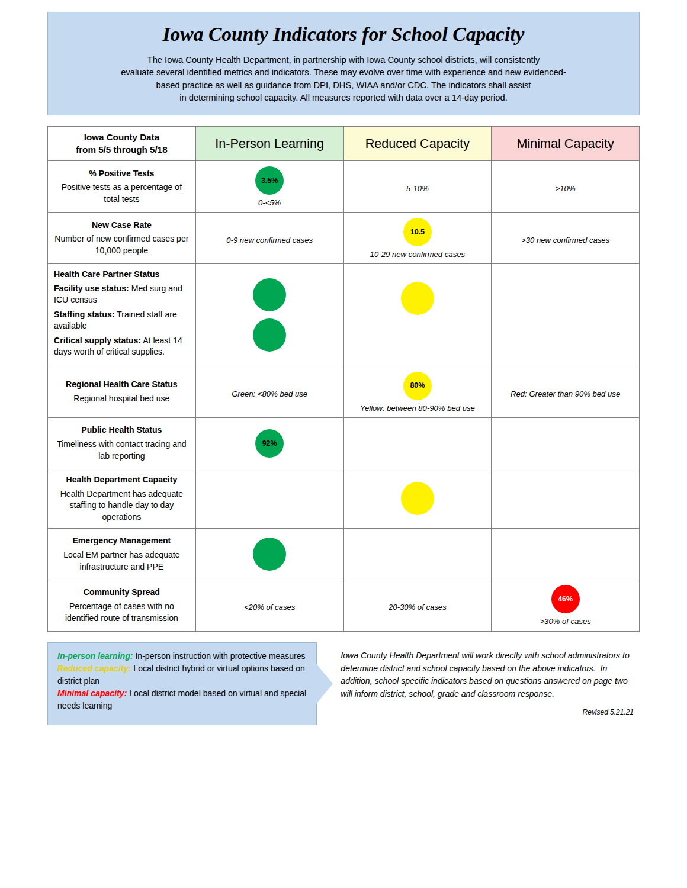Iowa County Indicators for School Capacity
The Iowa County Health Department, in partnership with Iowa County school districts, will consistently
evaluate several identified metrics and indicators. These may evolve over time with experience and new evidenced-
based practice as well as guidance from DPI, DHS, WIAA and/or CDC. The indicators shall assist
in determining school capacity. All measures reported with data over a 14-day period.
| Iowa County Data from 5/5 through 5/18 | In-Person Learning | Reduced Capacity | Minimal Capacity |
| --- | --- | --- | --- |
| % Positive Tests Positive tests as a percentage of total tests | 3.5% 0-<5% | 5-10% | >10% |
| New Case Rate Number of new confirmed cases per 10,000 people | 0-9 new confirmed cases | 10.5 10-29 new confirmed cases | >30 new confirmed cases |
| Health Care Partner Status Facility use status: Med surg and ICU census Staffing status: Trained staff are available Critical supply status: At least 14 days worth of critical supplies. | | | |
| Regional Health Care Status Regional hospital bed use | Green: <80% bed use | 80% Yellow: between 80-90% bed use | Red: Greater than 90% bed use |
| Public Health Status Timeliness with contact tracing and lab reporting | 92% | | |
| Health Department Capacity Health Department has adequate staffing to handle day to day operations | | | |
| Emergency Management Local EM partner has adequate infrastructure and PPE | | | |
| Community Spread Percentage of cases with no identified route of transmission | <20% of cases | 20-30% of cases | 46% >30% of cases |
In-person learning: In-person instruction with protective measures
Reduced capacity: Local district hybrid or virtual options based on district plan
Minimal capacity: Local district model based on virtual and special needs learning
Iowa County Health Department will work directly with school administrators to determine district and school capacity based on the above indicators. In addition, school specific indicators based on questions answered on page two will inform district, school, grade and classroom response.
Revised 5.21.21